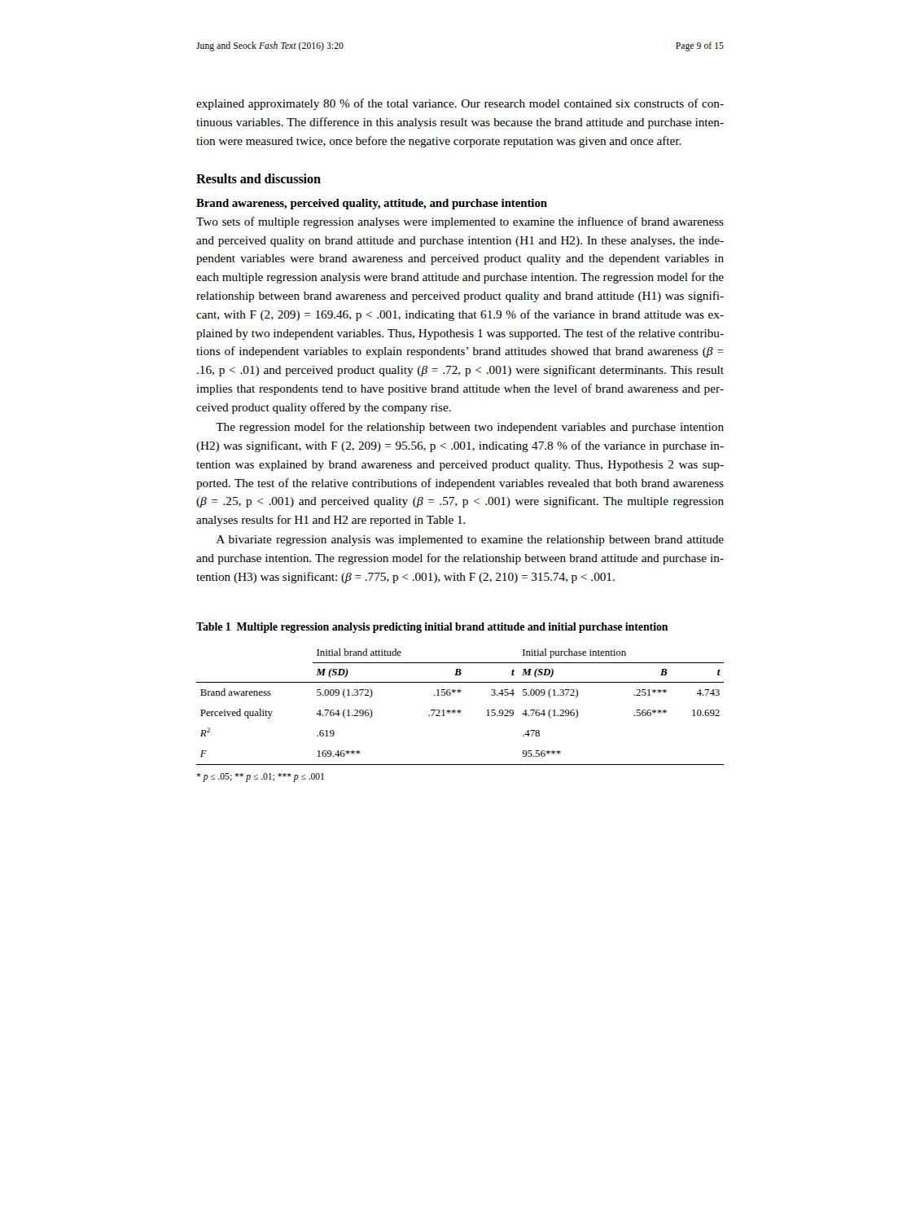Jung and Seock Fash Text (2016) 3:20
Page 9 of 15
explained approximately 80 % of the total variance. Our research model contained six constructs of continuous variables. The difference in this analysis result was because the brand attitude and purchase intention were measured twice, once before the negative corporate reputation was given and once after.
Results and discussion
Brand awareness, perceived quality, attitude, and purchase intention
Two sets of multiple regression analyses were implemented to examine the influence of brand awareness and perceived quality on brand attitude and purchase intention (H1 and H2). In these analyses, the independent variables were brand awareness and perceived product quality and the dependent variables in each multiple regression analysis were brand attitude and purchase intention. The regression model for the relationship between brand awareness and perceived product quality and brand attitude (H1) was significant, with F (2, 209) = 169.46, p < .001, indicating that 61.9 % of the variance in brand attitude was explained by two independent variables. Thus, Hypothesis 1 was supported. The test of the relative contributions of independent variables to explain respondents’ brand attitudes showed that brand awareness (β = .16, p < .01) and perceived product quality (β = .72, p < .001) were significant determinants. This result implies that respondents tend to have positive brand attitude when the level of brand awareness and perceived product quality offered by the company rise.
The regression model for the relationship between two independent variables and purchase intention (H2) was significant, with F (2, 209) = 95.56, p < .001, indicating 47.8 % of the variance in purchase intention was explained by brand awareness and perceived product quality. Thus, Hypothesis 2 was supported. The test of the relative contributions of independent variables revealed that both brand awareness (β = .25, p < .001) and perceived quality (β = .57, p < .001) were significant. The multiple regression analyses results for H1 and H2 are reported in Table 1.
A bivariate regression analysis was implemented to examine the relationship between brand attitude and purchase intention. The regression model for the relationship between brand attitude and purchase intention (H3) was significant: (β = .775, p < .001), with F (2, 210) = 315.74, p < .001.
Table 1 Multiple regression analysis predicting initial brand attitude and initial purchase intention
| | Initial brand attitude | Initial purchase intention |
| --- | --- | --- |
| | M (SD) | B | t | M (SD) | B | t |
| Brand awareness | 5.009 (1.372) | .156** | 3.454 | 5.009 (1.372) | .251*** | 4.743 |
| Perceived quality | 4.764 (1.296) | .721*** | 15.929 | 4.764 (1.296) | .566*** | 10.692 |
| R 2 | .619 | | | .478 | | |
| F | 169.46*** | | | 95.56*** | | |
* p ≤ .05; ** p ≤ .01; *** p ≤ .001